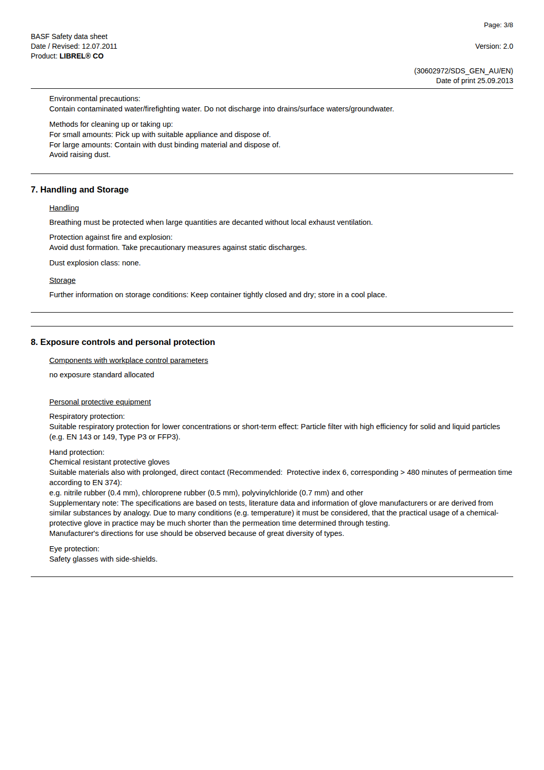Page: 3/8
BASF Safety data sheet
Date / Revised: 12.07.2011
Product: LIBREL® CO
Version: 2.0
(30602972/SDS_GEN_AU/EN)
Date of print 25.09.2013
Environmental precautions:
Contain contaminated water/firefighting water. Do not discharge into drains/surface waters/groundwater.
Methods for cleaning up or taking up:
For small amounts: Pick up with suitable appliance and dispose of.
For large amounts: Contain with dust binding material and dispose of.
Avoid raising dust.
7. Handling and Storage
Handling
Breathing must be protected when large quantities are decanted without local exhaust ventilation.
Protection against fire and explosion:
Avoid dust formation. Take precautionary measures against static discharges.
Dust explosion class: none.
Storage
Further information on storage conditions: Keep container tightly closed and dry; store in a cool place.
8. Exposure controls and personal protection
Components with workplace control parameters
no exposure standard allocated
Personal protective equipment
Respiratory protection:
Suitable respiratory protection for lower concentrations or short-term effect: Particle filter with high efficiency for solid and liquid particles (e.g. EN 143 or 149, Type P3 or FFP3).
Hand protection:
Chemical resistant protective gloves
Suitable materials also with prolonged, direct contact (Recommended: Protective index 6, corresponding > 480 minutes of permeation time according to EN 374):
e.g. nitrile rubber (0.4 mm), chloroprene rubber (0.5 mm), polyvinylchloride (0.7 mm) and other
Supplementary note: The specifications are based on tests, literature data and information of glove manufacturers or are derived from similar substances by analogy. Due to many conditions (e.g. temperature) it must be considered, that the practical usage of a chemical-protective glove in practice may be much shorter than the permeation time determined through testing.
Manufacturer's directions for use should be observed because of great diversity of types.
Eye protection:
Safety glasses with side-shields.